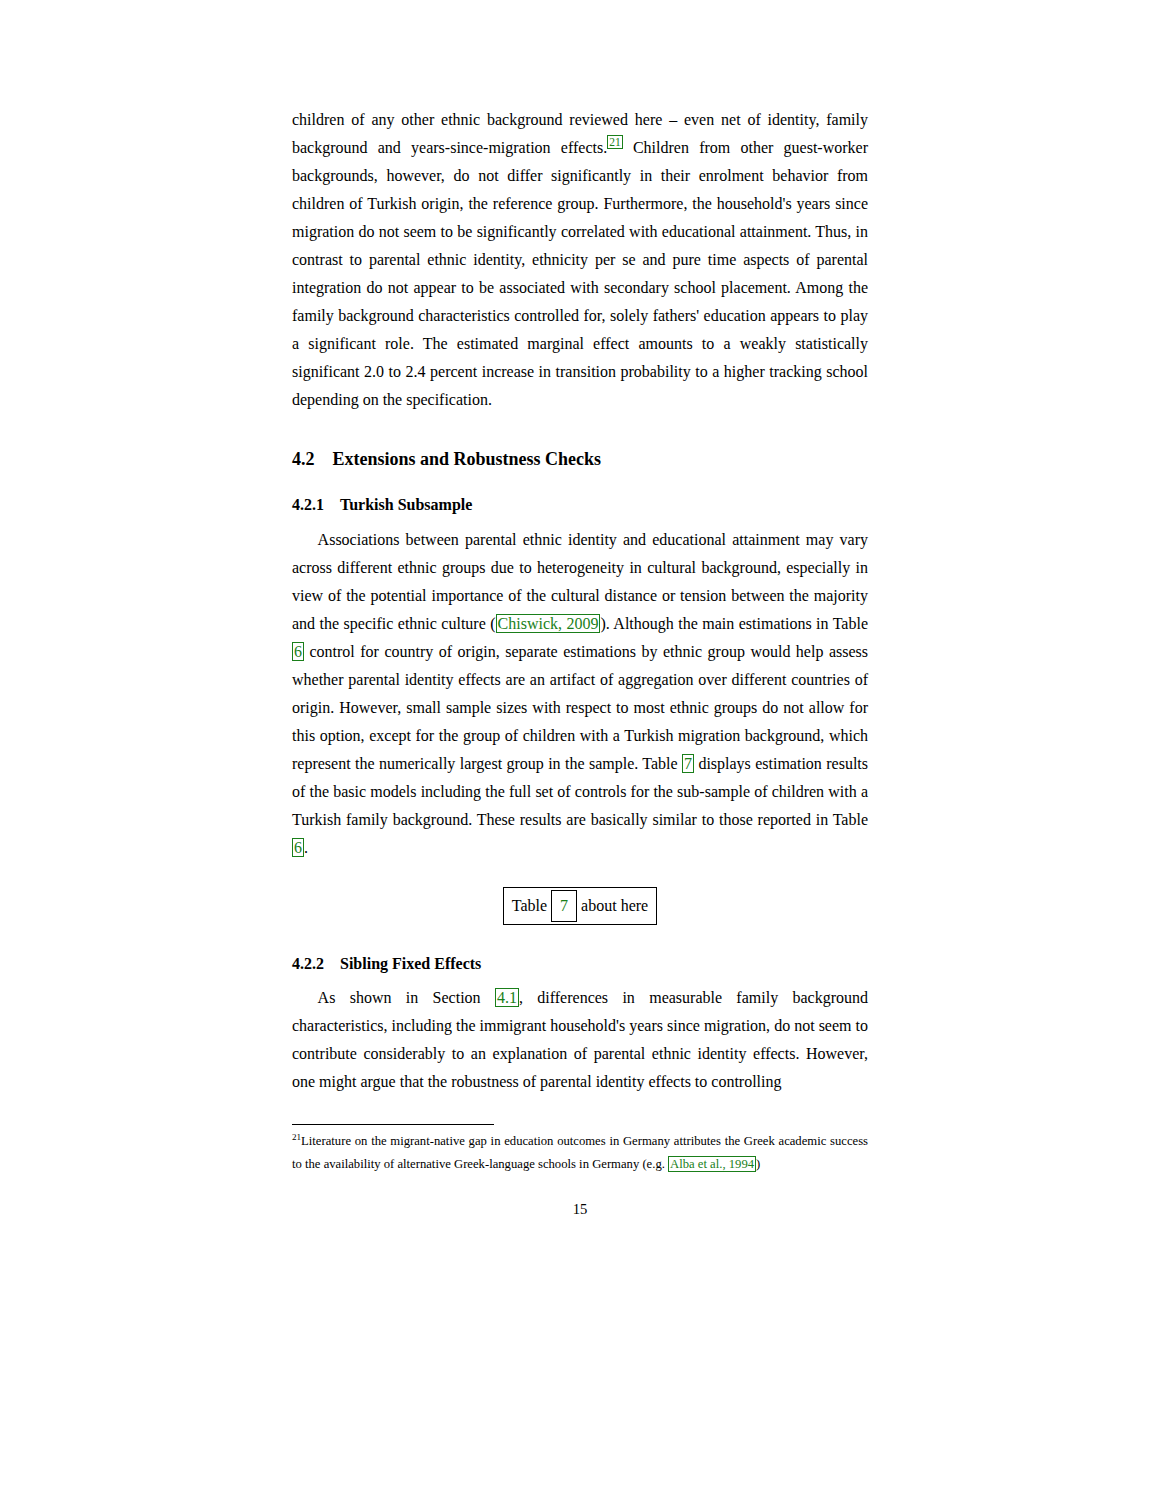children of any other ethnic background reviewed here – even net of identity, family background and years-since-migration effects.21 Children from other guest-worker backgrounds, however, do not differ significantly in their enrolment behavior from children of Turkish origin, the reference group. Furthermore, the household's years since migration do not seem to be significantly correlated with educational attainment. Thus, in contrast to parental ethnic identity, ethnicity per se and pure time aspects of parental integration do not appear to be associated with secondary school placement. Among the family background characteristics controlled for, solely fathers' education appears to play a significant role. The estimated marginal effect amounts to a weakly statistically significant 2.0 to 2.4 percent increase in transition probability to a higher tracking school depending on the specification.
4.2 Extensions and Robustness Checks
4.2.1 Turkish Subsample
Associations between parental ethnic identity and educational attainment may vary across different ethnic groups due to heterogeneity in cultural background, especially in view of the potential importance of the cultural distance or tension between the majority and the specific ethnic culture (Chiswick, 2009). Although the main estimations in Table 6 control for country of origin, separate estimations by ethnic group would help assess whether parental identity effects are an artifact of aggregation over different countries of origin. However, small sample sizes with respect to most ethnic groups do not allow for this option, except for the group of children with a Turkish migration background, which represent the numerically largest group in the sample. Table 7 displays estimation results of the basic models including the full set of controls for the sub-sample of children with a Turkish family background. These results are basically similar to those reported in Table 6.
Table 7 about here
4.2.2 Sibling Fixed Effects
As shown in Section 4.1, differences in measurable family background characteristics, including the immigrant household's years since migration, do not seem to contribute considerably to an explanation of parental ethnic identity effects. However, one might argue that the robustness of parental identity effects to controlling
21Literature on the migrant-native gap in education outcomes in Germany attributes the Greek academic success to the availability of alternative Greek-language schools in Germany (e.g. Alba et al., 1994)
15